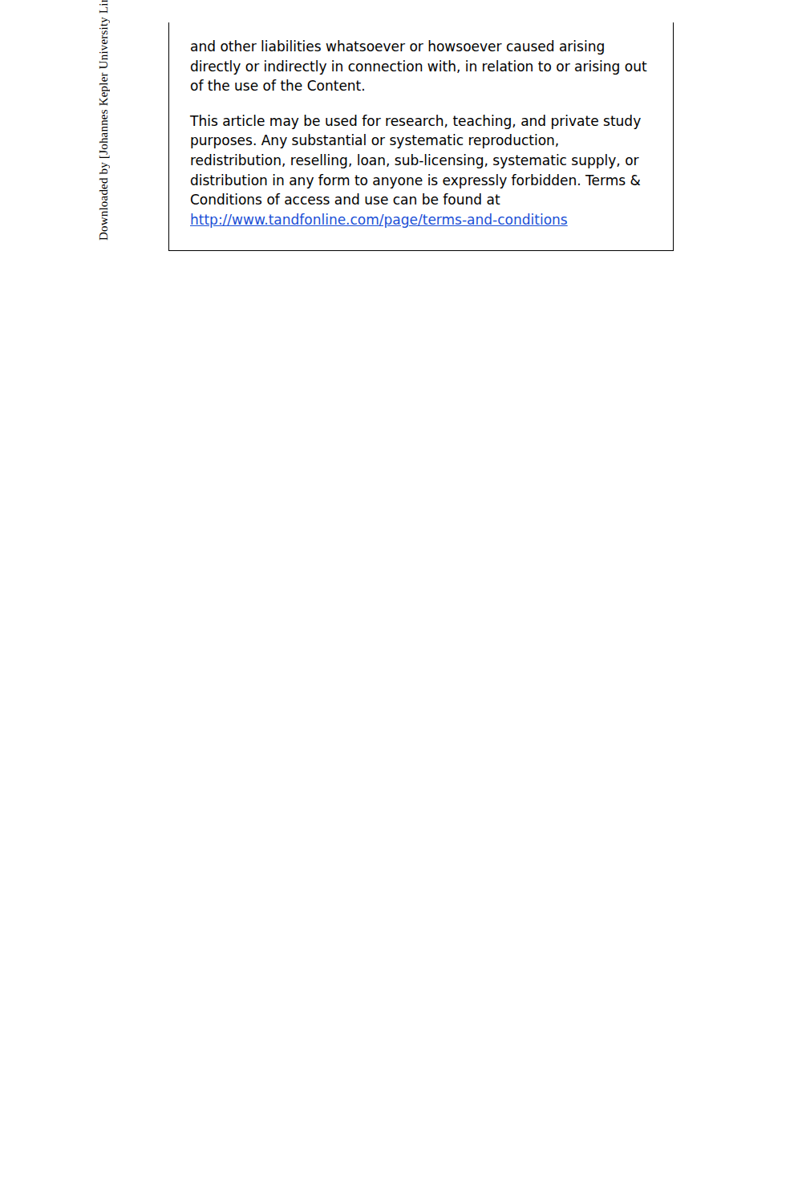and other liabilities whatsoever or howsoever caused arising directly or indirectly in connection with, in relation to or arising out of the use of the Content.
This article may be used for research, teaching, and private study purposes. Any substantial or systematic reproduction, redistribution, reselling, loan, sub-licensing, systematic supply, or distribution in any form to anyone is expressly forbidden. Terms & Conditions of access and use can be found at http://www.tandfonline.com/page/terms-and-conditions
Downloaded by [Johannes Kepler University Linz], [Jakob Kapeller] at 23:52 23 June 2015